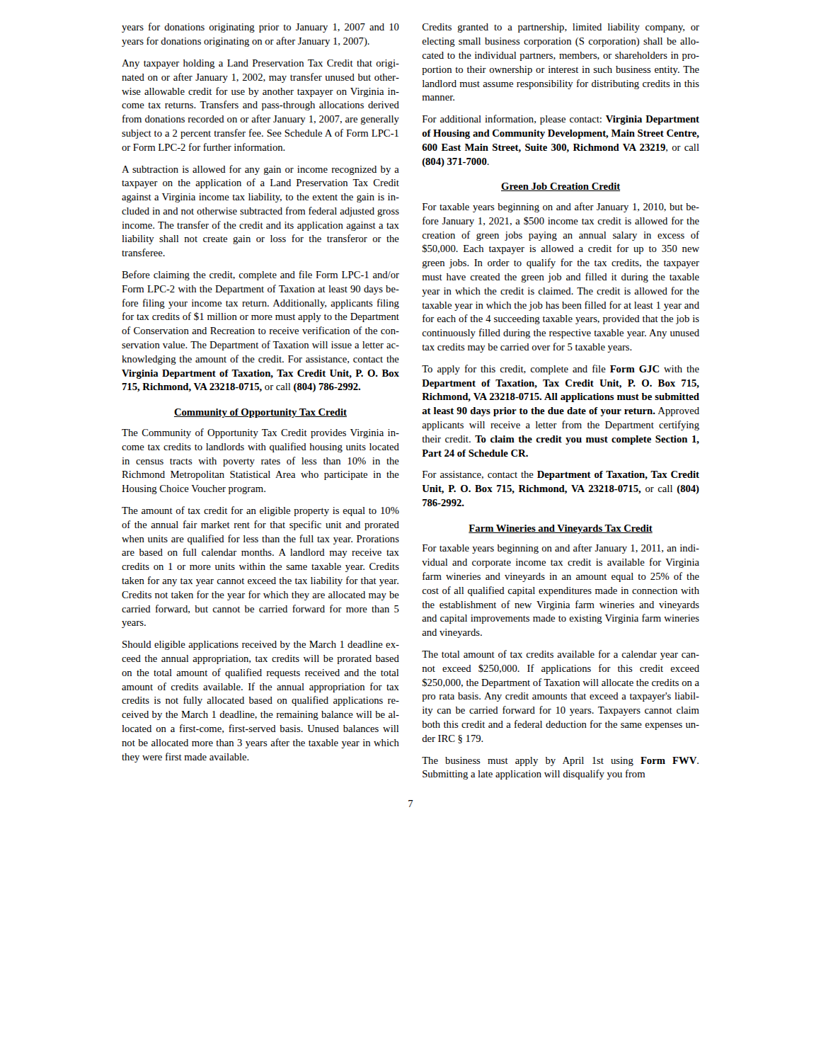years for donations originating prior to January 1, 2007 and 10 years for donations originating on or after January 1, 2007).
Any taxpayer holding a Land Preservation Tax Credit that originated on or after January 1, 2002, may transfer unused but otherwise allowable credit for use by another taxpayer on Virginia income tax returns. Transfers and pass-through allocations derived from donations recorded on or after January 1, 2007, are generally subject to a 2 percent transfer fee. See Schedule A of Form LPC-1 or Form LPC-2 for further information.
A subtraction is allowed for any gain or income recognized by a taxpayer on the application of a Land Preservation Tax Credit against a Virginia income tax liability, to the extent the gain is included in and not otherwise subtracted from federal adjusted gross income. The transfer of the credit and its application against a tax liability shall not create gain or loss for the transferor or the transferee.
Before claiming the credit, complete and file Form LPC-1 and/or Form LPC-2 with the Department of Taxation at least 90 days before filing your income tax return. Additionally, applicants filing for tax credits of $1 million or more must apply to the Department of Conservation and Recreation to receive verification of the conservation value. The Department of Taxation will issue a letter acknowledging the amount of the credit. For assistance, contact the Virginia Department of Taxation, Tax Credit Unit, P. O. Box 715, Richmond, VA 23218-0715, or call (804) 786-2992.
Community of Opportunity Tax Credit
The Community of Opportunity Tax Credit provides Virginia income tax credits to landlords with qualified housing units located in census tracts with poverty rates of less than 10% in the Richmond Metropolitan Statistical Area who participate in the Housing Choice Voucher program.
The amount of tax credit for an eligible property is equal to 10% of the annual fair market rent for that specific unit and prorated when units are qualified for less than the full tax year. Prorations are based on full calendar months. A landlord may receive tax credits on 1 or more units within the same taxable year. Credits taken for any tax year cannot exceed the tax liability for that year. Credits not taken for the year for which they are allocated may be carried forward, but cannot be carried forward for more than 5 years.
Should eligible applications received by the March 1 deadline exceed the annual appropriation, tax credits will be prorated based on the total amount of qualified requests received and the total amount of credits available. If the annual appropriation for tax credits is not fully allocated based on qualified applications received by the March 1 deadline, the remaining balance will be allocated on a first-come, first-served basis. Unused balances will not be allocated more than 3 years after the taxable year in which they were first made available.
Credits granted to a partnership, limited liability company, or electing small business corporation (S corporation) shall be allocated to the individual partners, members, or shareholders in proportion to their ownership or interest in such business entity. The landlord must assume responsibility for distributing credits in this manner.
For additional information, please contact: Virginia Department of Housing and Community Development, Main Street Centre, 600 East Main Street, Suite 300, Richmond VA 23219, or call (804) 371-7000.
Green Job Creation Credit
For taxable years beginning on and after January 1, 2010, but before January 1, 2021, a $500 income tax credit is allowed for the creation of green jobs paying an annual salary in excess of $50,000. Each taxpayer is allowed a credit for up to 350 new green jobs. In order to qualify for the tax credits, the taxpayer must have created the green job and filled it during the taxable year in which the credit is claimed. The credit is allowed for the taxable year in which the job has been filled for at least 1 year and for each of the 4 succeeding taxable years, provided that the job is continuously filled during the respective taxable year. Any unused tax credits may be carried over for 5 taxable years.
To apply for this credit, complete and file Form GJC with the Department of Taxation, Tax Credit Unit, P. O. Box 715, Richmond, VA 23218-0715. All applications must be submitted at least 90 days prior to the due date of your return. Approved applicants will receive a letter from the Department certifying their credit. To claim the credit you must complete Section 1, Part 24 of Schedule CR.
For assistance, contact the Department of Taxation, Tax Credit Unit, P. O. Box 715, Richmond, VA 23218-0715, or call (804) 786-2992.
Farm Wineries and Vineyards Tax Credit
For taxable years beginning on and after January 1, 2011, an individual and corporate income tax credit is available for Virginia farm wineries and vineyards in an amount equal to 25% of the cost of all qualified capital expenditures made in connection with the establishment of new Virginia farm wineries and vineyards and capital improvements made to existing Virginia farm wineries and vineyards.
The total amount of tax credits available for a calendar year cannot exceed $250,000. If applications for this credit exceed $250,000, the Department of Taxation will allocate the credits on a pro rata basis. Any credit amounts that exceed a taxpayer's liability can be carried forward for 10 years. Taxpayers cannot claim both this credit and a federal deduction for the same expenses under IRC § 179.
The business must apply by April 1st using Form FWV. Submitting a late application will disqualify you from
7